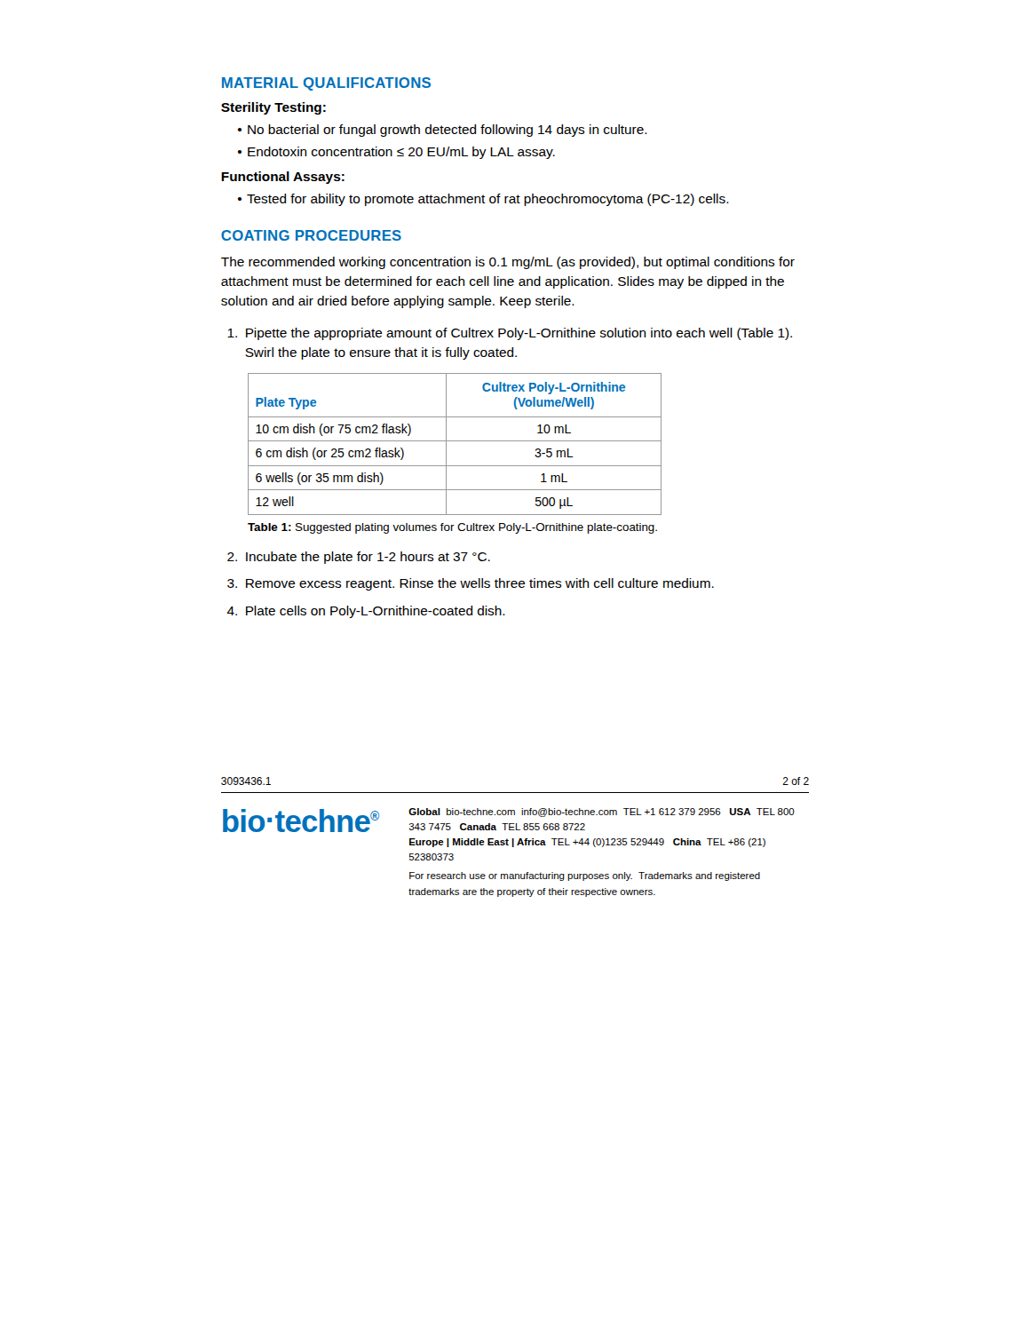Material Qualifications
Sterility Testing:
No bacterial or fungal growth detected following 14 days in culture.
Endotoxin concentration ≤ 20 EU/mL by LAL assay.
Functional Assays:
Tested for ability to promote attachment of rat pheochromocytoma (PC-12) cells.
Coating Procedures
The recommended working concentration is 0.1 mg/mL (as provided), but optimal conditions for attachment must be determined for each cell line and application. Slides may be dipped in the solution and air dried before applying sample. Keep sterile.
Pipette the appropriate amount of Cultrex Poly-L-Ornithine solution into each well (Table 1). Swirl the plate to ensure that it is fully coated.
| Plate Type | Cultrex Poly-L-Ornithine (Volume/Well) |
| --- | --- |
| 10 cm dish (or 75 cm2 flask) | 10 mL |
| 6 cm dish (or 25 cm2 flask) | 3-5 mL |
| 6 wells (or 35 mm dish) | 1 mL |
| 12 well | 500 µL |
Table 1: Suggested plating volumes for Cultrex Poly-L-Ornithine plate-coating.
Incubate the plate for 1-2 hours at 37 °C.
Remove excess reagent. Rinse the wells three times with cell culture medium.
Plate cells on Poly-L-Ornithine-coated dish.
3093436.1 2 of 2
bio·techne®
Global bio-techne.com info@bio-techne.com TEL +1 612 379 2956 USA TEL 800 343 7475 Canada TEL 855 668 8722
Europe | Middle East | Africa TEL +44 (0)1235 529449 China TEL +86 (21) 52380373
For research use or manufacturing purposes only. Trademarks and registered trademarks are the property of their respective owners.